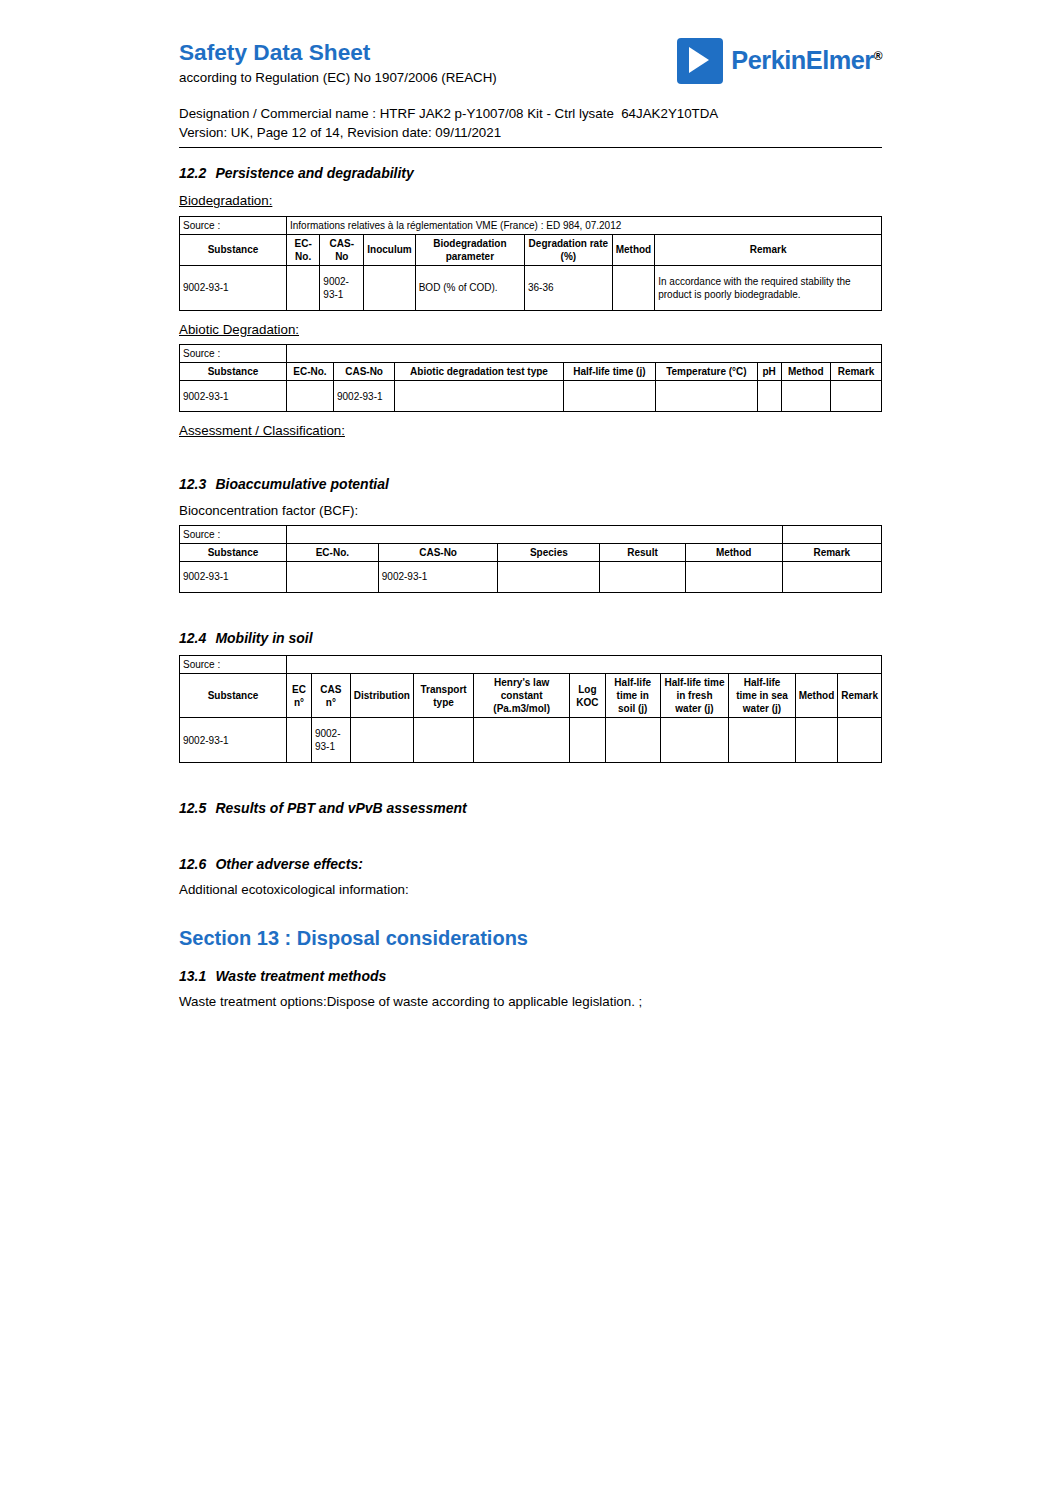Safety Data Sheet
according to Regulation (EC) No 1907/2006 (REACH)
Perkin Elmer®
Designation / Commercial name : HTRF JAK2 p-Y1007/08 Kit - Ctrl lysate 64JAK2Y10TDA
Version: UK, Page 12 of 14, Revision date: 09/11/2021
12.2 Persistence and degradability
Biodegradation:
| Source : | Informations relatives à la réglementation VME (France) : ED 984, 07.2012 |
| Substance | EC-No. | CAS-No | Inoculum | Biodegradation parameter | Degradation rate (%) | Method | Remark |
| 9002-93-1 | | 9002-93-1 | | BOD (% of COD). | 36-36 | | In accordance with the required stability the product is poorly biodegradable. |
Abiotic Degradation:
| Source : | |
| Substance | EC-No. | CAS-No | Abiotic degradation test type | Half-life time (j) | Temperature (°C) | pH | Method | Remark |
| 9002-93-1 | | 9002-93-1 | | | | | | |
Assessment / Classification:
12.3 Bioaccumulative potential
Bioconcentration factor (BCF):
| Source : | |
| Substance | EC-No. | CAS-No | Species | Result | Method | Remark |
| 9002-93-1 | | 9002-93-1 | | | | |
12.4 Mobility in soil
| Source : | |
| Substance | EC n° | CAS n° | Distribution | Transport type | Henry's law constant (Pa.m3/mol) | Log KOC | Half-life time in soil (j) | Half-life time in fresh water (j) | Half-life time in sea water (j) | Method | Remark |
| 9002-93-1 | | 9002-93-1 | | | | | | | | | |
12.5 Results of PBT and vPvB assessment
12.6 Other adverse effects:
Additional ecotoxicological information:
Section 13 : Disposal considerations
13.1 Waste treatment methods
Waste treatment options:Dispose of waste according to applicable legislation. ;